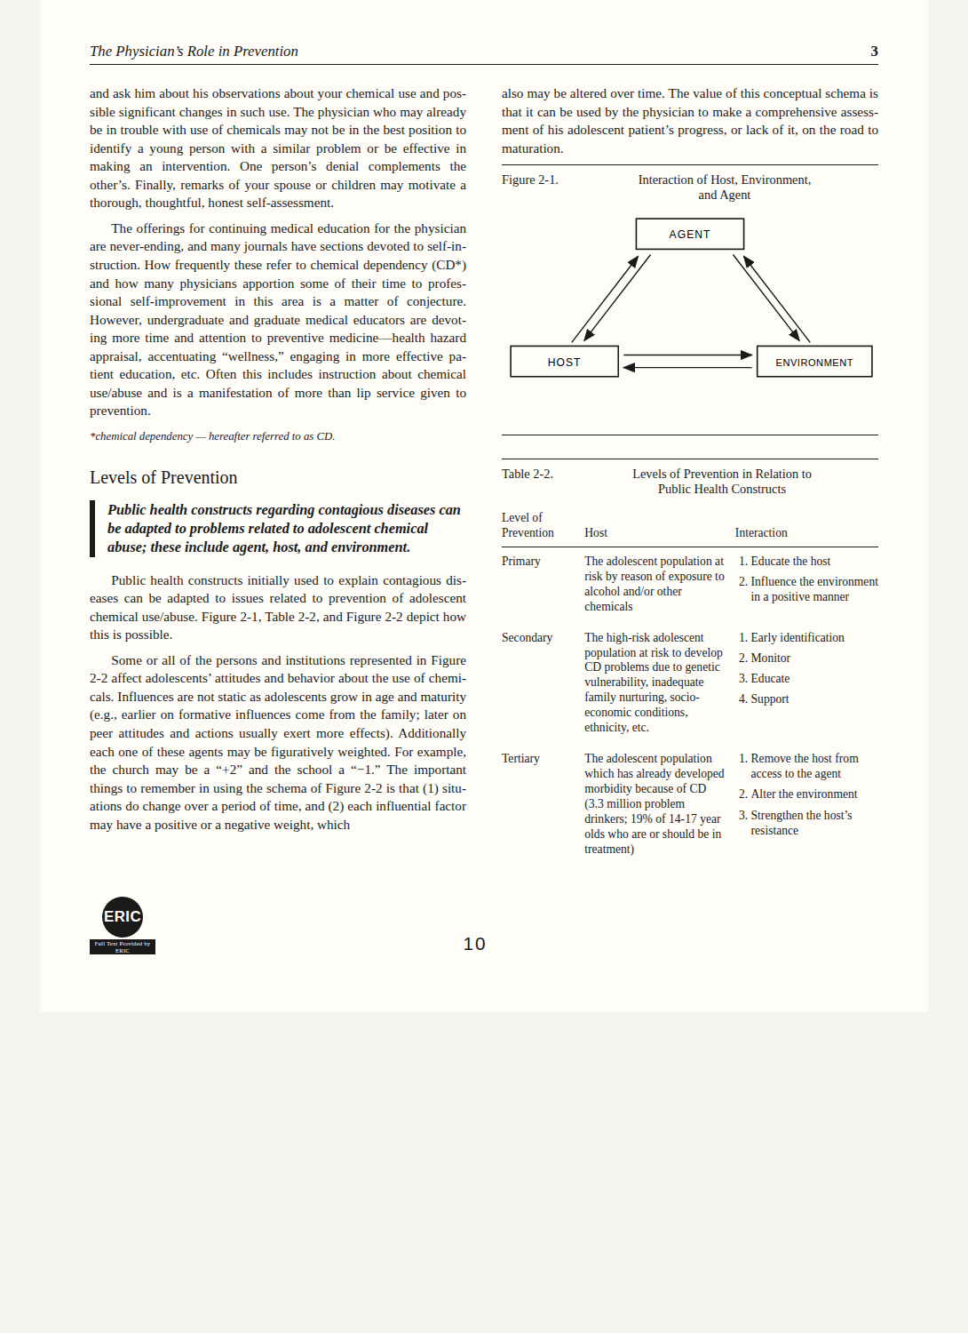The Physician’s Role in Prevention 3
and ask him about his observations about your chemical use and possible significant changes in such use. The physician who may already be in trouble with use of chemicals may not be in the best position to identify a young person with a similar problem or be effective in making an intervention. One person’s denial complements the other’s. Finally, remarks of your spouse or children may motivate a thorough, thoughtful, honest self-assessment.
The offerings for continuing medical education for the physician are never-ending, and many journals have sections devoted to self-instruction. How frequently these refer to chemical dependency (CD*) and how many physicians apportion some of their time to professional self-improvement in this area is a matter of conjecture. However, undergraduate and graduate medical educators are devoting more time and attention to preventive medicine—health hazard appraisal, accentuating “wellness,” engaging in more effective patient education, etc. Often this includes instruction about chemical use/abuse and is a manifestation of more than lip service given to prevention.
*chemical dependency — hereafter referred to as CD.
Levels of Prevention
Public health constructs regarding contagious diseases can be adapted to problems related to adolescent chemical abuse; these include agent, host, and environment.
Public health constructs initially used to explain contagious diseases can be adapted to issues related to prevention of adolescent chemical use/abuse. Figure 2-1, Table 2-2, and Figure 2-2 depict how this is possible.
Some or all of the persons and institutions represented in Figure 2-2 affect adolescents’ attitudes and behavior about the use of chemicals. Influences are not static as adolescents grow in age and maturity (e.g., earlier on formative influences come from the family; later on peer attitudes and actions usually exert more effects). Additionally each one of these agents may be figuratively weighted. For example, the church may be a “+2” and the school a “−1.” The important things to remember in using the schema of Figure 2-2 is that (1) situations do change over a period of time, and (2) each influential factor may have a positive or a negative weight, which
also may be altered over time. The value of this conceptual schema is that it can be used by the physician to make a comprehensive assessment of his adolescent patient’s progress, or lack of it, on the road to maturation.
Figure 2-1. Interaction of Host, Environment,
and Agent
AGENT HOST ENVIRONMENT
Table 2-2. Levels of Prevention in Relation to
Public Health Constructs
| Level of Prevention | Host | Interaction |
| --- | --- | --- |
| Primary | The adolescent population at risk by reason of exposure to alcohol and/or other chemicals | Educate the host Influence the environment in a positive manner |
| Secondary | The high-risk adolescent population at risk to develop CD problems due to genetic vulnerability, inadequate family nurturing, socio-economic conditions, ethnicity, etc. | Early identification Monitor Educate Support |
| Tertiary | The adolescent population which has already developed morbidity because of CD (3.3 million problem drinkers; 19% of 14-17 year olds who are or should be in treatment) | Remove the host from access to the agent Alter the environment Strengthen the host’s resistance |
ERIC
Full Text Provided by ERIC
10